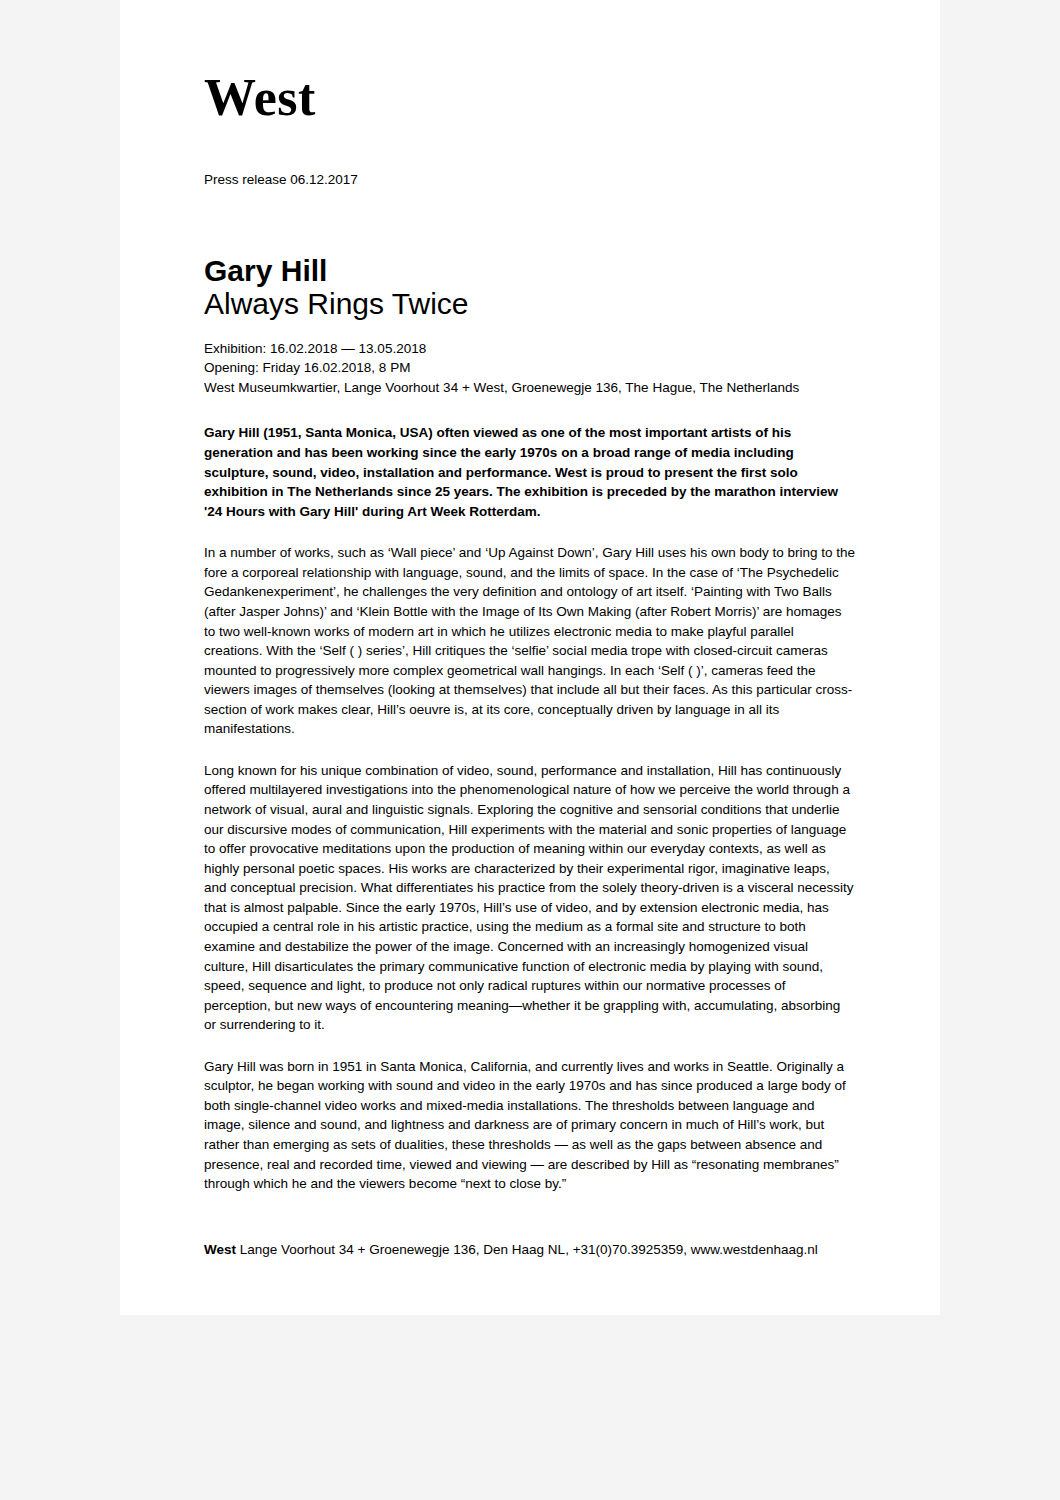West
Press release 06.12.2017
Gary Hill Always Rings Twice
Exhibition: 16.02.2018 — 13.05.2018
Opening: Friday 16.02.2018, 8 PM
West Museumkwartier, Lange Voorhout 34 + West, Groenewegje 136, The Hague, The Netherlands
Gary Hill (1951, Santa Monica, USA) often viewed as one of the most important artists of his generation and has been working since the early 1970s on a broad range of media including sculpture, sound, video, installation and performance. West is proud to present the first solo exhibition in The Netherlands since 25 years. The exhibition is preceded by the marathon interview '24 Hours with Gary Hill' during Art Week Rotterdam.
In a number of works, such as ‘Wall piece’ and ‘Up Against Down’, Gary Hill uses his own body to bring to the fore a corporeal relationship with language, sound, and the limits of space. In the case of ‘The Psychedelic Gedankenexperiment’, he challenges the very definition and ontology of art itself. ‘Painting with Two Balls (after Jasper Johns)’ and ‘Klein Bottle with the Image of Its Own Making (after Robert Morris)’ are homages to two well-known works of modern art in which he utilizes electronic media to make playful parallel creations. With the ‘Self ( ) series’, Hill critiques the ‘selfie’ social media trope with closed-circuit cameras mounted to progressively more complex geometrical wall hangings. In each ‘Self ( )’, cameras feed the viewers images of themselves (looking at themselves) that include all but their faces. As this particular cross-section of work makes clear, Hill’s oeuvre is, at its core, conceptually driven by language in all its manifestations.
Long known for his unique combination of video, sound, performance and installation, Hill has continuously offered multilayered investigations into the phenomenological nature of how we perceive the world through a network of visual, aural and linguistic signals. Exploring the cognitive and sensorial conditions that underlie our discursive modes of communication, Hill experiments with the material and sonic properties of language to offer provocative meditations upon the production of meaning within our everyday contexts, as well as highly personal poetic spaces. His works are characterized by their experimental rigor, imaginative leaps, and conceptual precision. What differentiates his practice from the solely theory-driven is a visceral necessity that is almost palpable. Since the early 1970s, Hill’s use of video, and by extension electronic media, has occupied a central role in his artistic practice, using the medium as a formal site and structure to both examine and destabilize the power of the image. Concerned with an increasingly homogenized visual culture, Hill disarticulates the primary communicative function of electronic media by playing with sound, speed, sequence and light, to produce not only radical ruptures within our normative processes of perception, but new ways of encountering meaning—whether it be grappling with, accumulating, absorbing or surrendering to it.
Gary Hill was born in 1951 in Santa Monica, California, and currently lives and works in Seattle. Originally a sculptor, he began working with sound and video in the early 1970s and has since produced a large body of both single-channel video works and mixed-media installations. The thresholds between language and image, silence and sound, and lightness and darkness are of primary concern in much of Hill’s work, but rather than emerging as sets of dualities, these thresholds — as well as the gaps between absence and presence, real and recorded time, viewed and viewing — are described by Hill as “resonating membranes” through which he and the viewers become “next to close by.”
West Lange Voorhout 34 + Groenewegje 136, Den Haag NL, +31(0)70.3925359, www.westdenhaag.nl